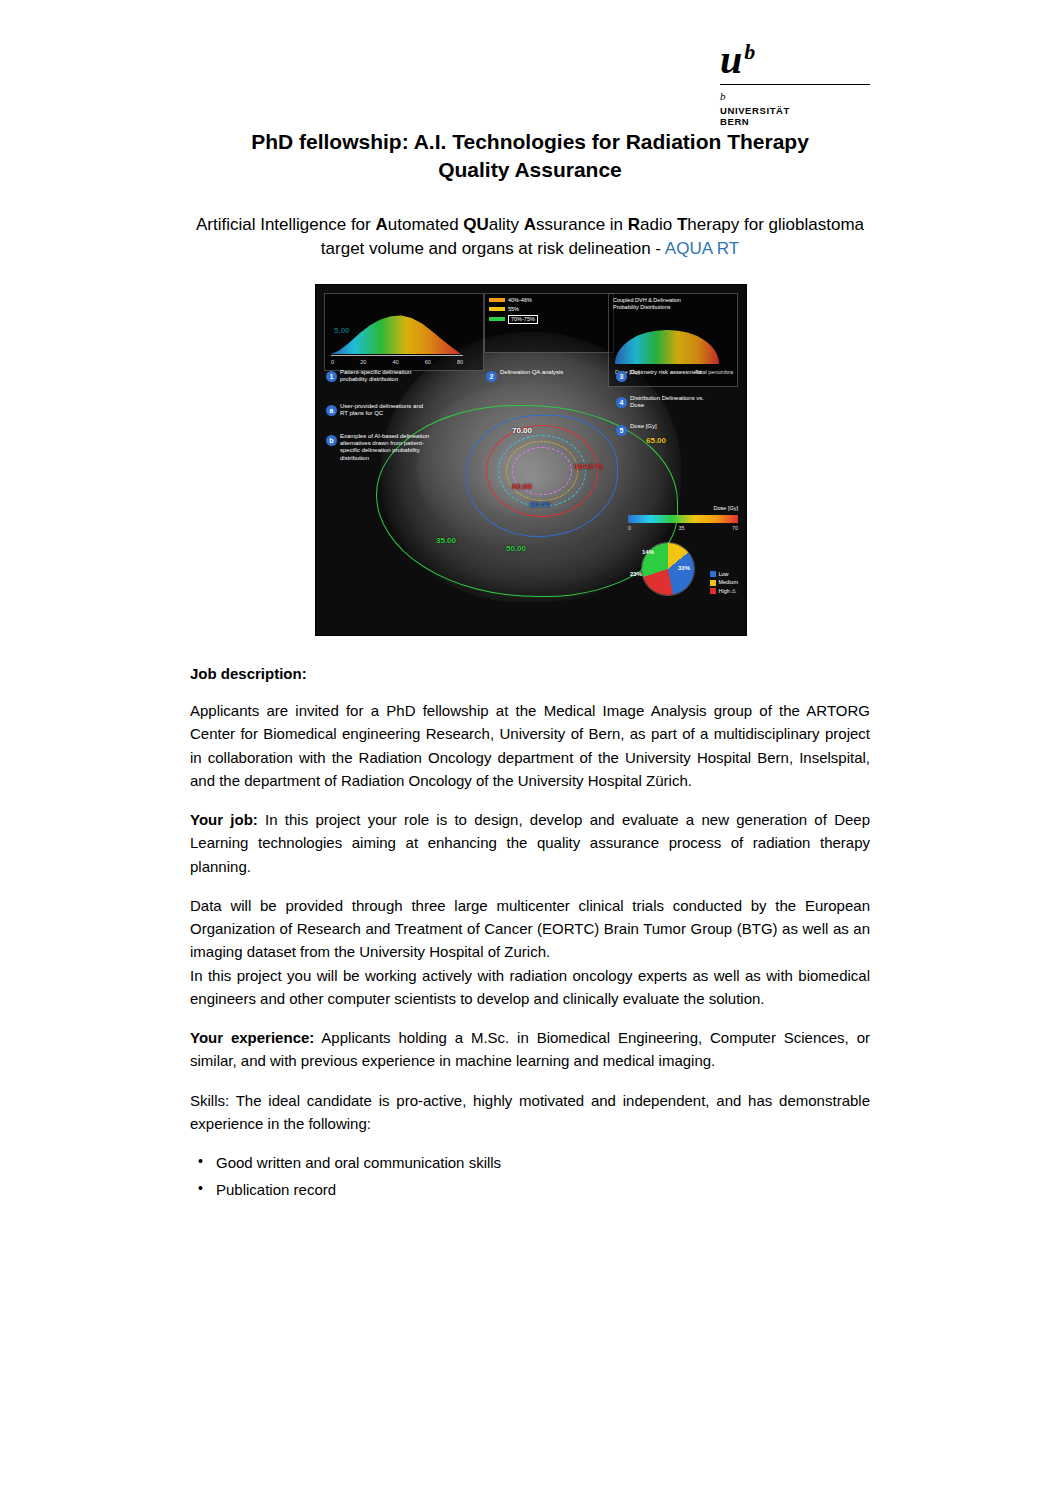ub
b
UNIVERSITÄT
BERN
PhD fellowship: A.I. Technologies for Radiation Therapy
Quality Assurance
Artificial Intelligence for Automated QUality Assurance in Radio Therapy for glioblastoma target volume and organs at risk delineation - AQUA RT
5.00 35.00 50.00 60.00 80.00 65.00 104.0 % 70.00
020406080
40%-46%
55%
70%-75%
Coupled DVH & Delineation
Probability Distributions
Dose [Gy]
Total penumbra
1 Patient-specific delineation probability distribution 2 Delineation QA analysis 3 Dosimetry risk assessment 4 Distribution Delineations vs. Dose 5 Dose [Gy] aUser-provided delineations and RT plans for QC bExamples of AI-based delineation alternatives drawn from patient-specific delineation probability distribution
Dose [Gy]
03570
14% 33% 23%
Low
Medium
High ⚠
Job description:
Applicants are invited for a PhD fellowship at the Medical Image Analysis group of the ARTORG Center for Biomedical engineering Research, University of Bern, as part of a multidisciplinary project in collaboration with the Radiation Oncology department of the University Hospital Bern, Inselspital, and the department of Radiation Oncology of the University Hospital Zürich.
Your job: In this project your role is to design, develop and evaluate a new generation of Deep Learning technologies aiming at enhancing the quality assurance process of radiation therapy planning.
Data will be provided through three large multicenter clinical trials conducted by the European Organization of Research and Treatment of Cancer (EORTC) Brain Tumor Group (BTG) as well as an imaging dataset from the University Hospital of Zurich.
In this project you will be working actively with radiation oncology experts as well as with biomedical engineers and other computer scientists to develop and clinically evaluate the solution.
Your experience: Applicants holding a M.Sc. in Biomedical Engineering, Computer Sciences, or similar, and with previous experience in machine learning and medical imaging.
Skills: The ideal candidate is pro-active, highly motivated and independent, and has demonstrable experience in the following:
Good written and oral communication skills
Publication record